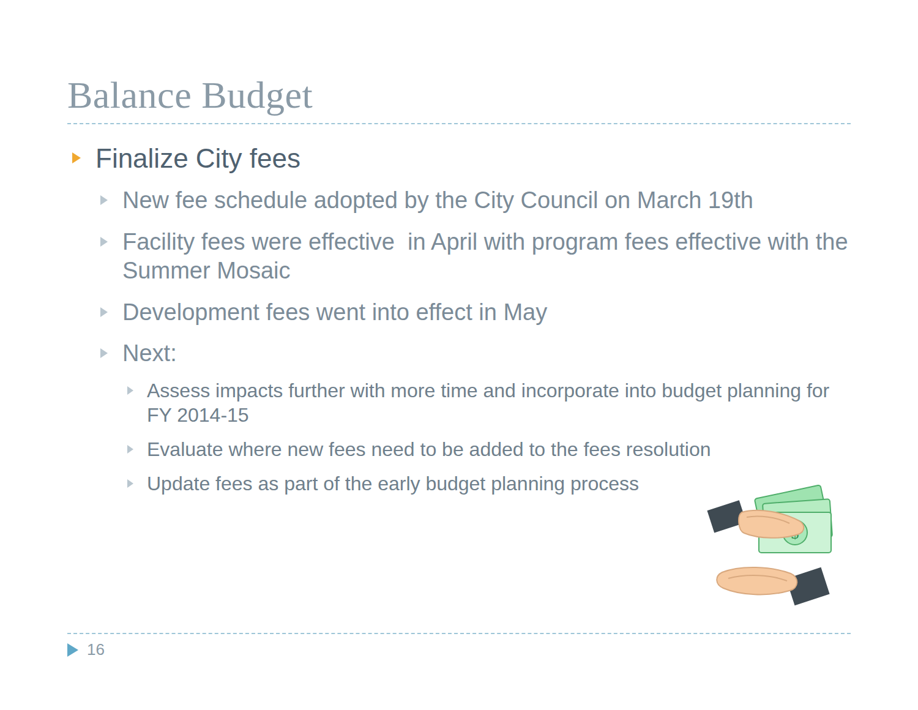Balance Budget
Finalize City fees
New fee schedule adopted by the City Council on March 19th
Facility fees were effective in April with program fees effective with the Summer Mosaic
Development fees went into effect in May
Next:
Assess impacts further with more time and incorporate into budget planning for FY 2014-15
Evaluate where new fees need to be added to the fees resolution
Update fees as part of the early budget planning process
$
16